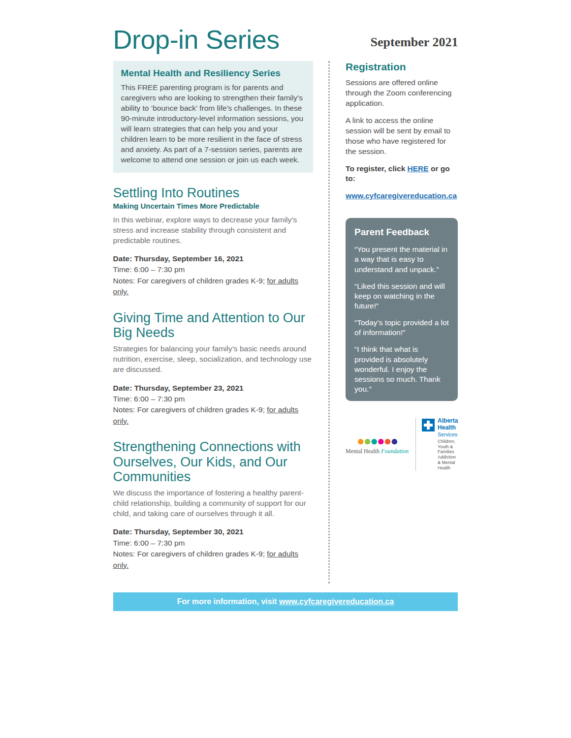Drop-in Series
September 2021
Mental Health and Resiliency Series
This FREE parenting program is for parents and caregivers who are looking to strengthen their family’s ability to ‘bounce back’ from life’s challenges. In these 90-minute introductory-level information sessions, you will learn strategies that can help you and your children learn to be more resilient in the face of stress and anxiety. As part of a 7-session series, parents are welcome to attend one session or join us each week.
Settling Into Routines
Making Uncertain Times More Predictable
In this webinar, explore ways to decrease your family’s stress and increase stability through consistent and predictable routines.
Date: Thursday, September 16, 2021
Time: 6:00 – 7:30 pm
Notes: For caregivers of children grades K-9; for adults only.
Giving Time and Attention to Our
Big Needs
Strategies for balancing your family’s basic needs around nutrition, exercise, sleep, socialization, and technology use are discussed.
Date: Thursday, September 23, 2021
Time: 6:00 – 7:30 pm
Notes: For caregivers of children grades K-9; for adults only.
Strengthening Connections with Ourselves, Our Kids, and Our Communities
We discuss the importance of fostering a healthy parent-child relationship, building a community of support for our child, and taking care of ourselves through it all.
Date: Thursday, September 30, 2021
Time: 6:00 – 7:30 pm
Notes: For caregivers of children grades K-9; for adults only.
Registration
Sessions are offered online through the Zoom conferencing application.
A link to access the online session will be sent by email to those who have registered for the session.
To register, click HERE or go to:
www.cyfcaregivereducation.ca
Parent Feedback
“You present the material in a way that is easy to understand and unpack.”
“Liked this session and will keep on watching in the future!”
“Today’s topic provided a lot of information!”
“I think that what is provided is absolutely wonderful. I enjoy the sessions so much. Thank you.”
●●●●●●
Mental Health Foundation
Alberta Health Services
Children, Youth &
Families Addiction
& Mental Health
For more information, visit www.cyfcaregivereducation.ca